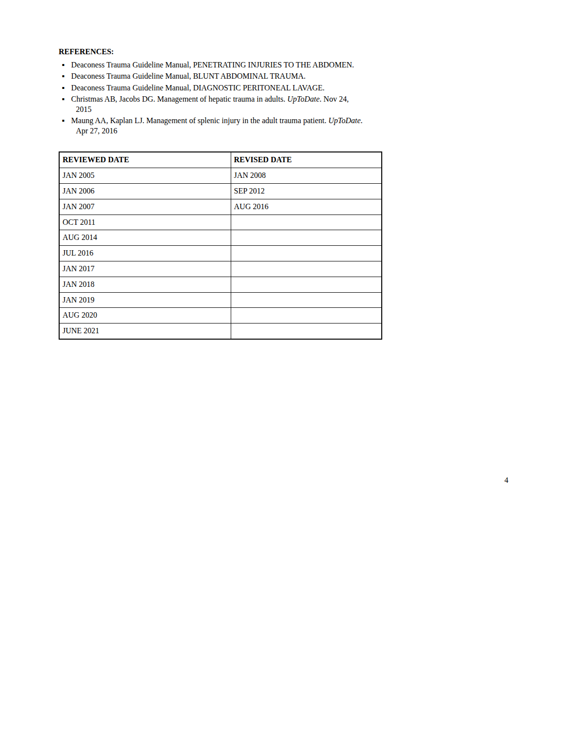REFERENCES:
Deaconess Trauma Guideline Manual, PENETRATING INJURIES TO THE ABDOMEN.
Deaconess Trauma Guideline Manual, BLUNT ABDOMINAL TRAUMA.
Deaconess Trauma Guideline Manual, DIAGNOSTIC PERITONEAL LAVAGE.
Christmas AB, Jacobs DG. Management of hepatic trauma in adults. UpToDate. Nov 24, 2015
Maung AA, Kaplan LJ. Management of splenic injury in the adult trauma patient. UpToDate. Apr 27, 2016
| REVIEWED DATE | REVISED DATE |
| --- | --- |
| JAN 2005 | JAN 2008 |
| JAN 2006 | SEP 2012 |
| JAN 2007 | AUG 2016 |
| OCT 2011 | |
| AUG 2014 | |
| JUL 2016 | |
| JAN 2017 | |
| JAN 2018 | |
| JAN 2019 | |
| AUG 2020 | |
| JUNE 2021 | |
4